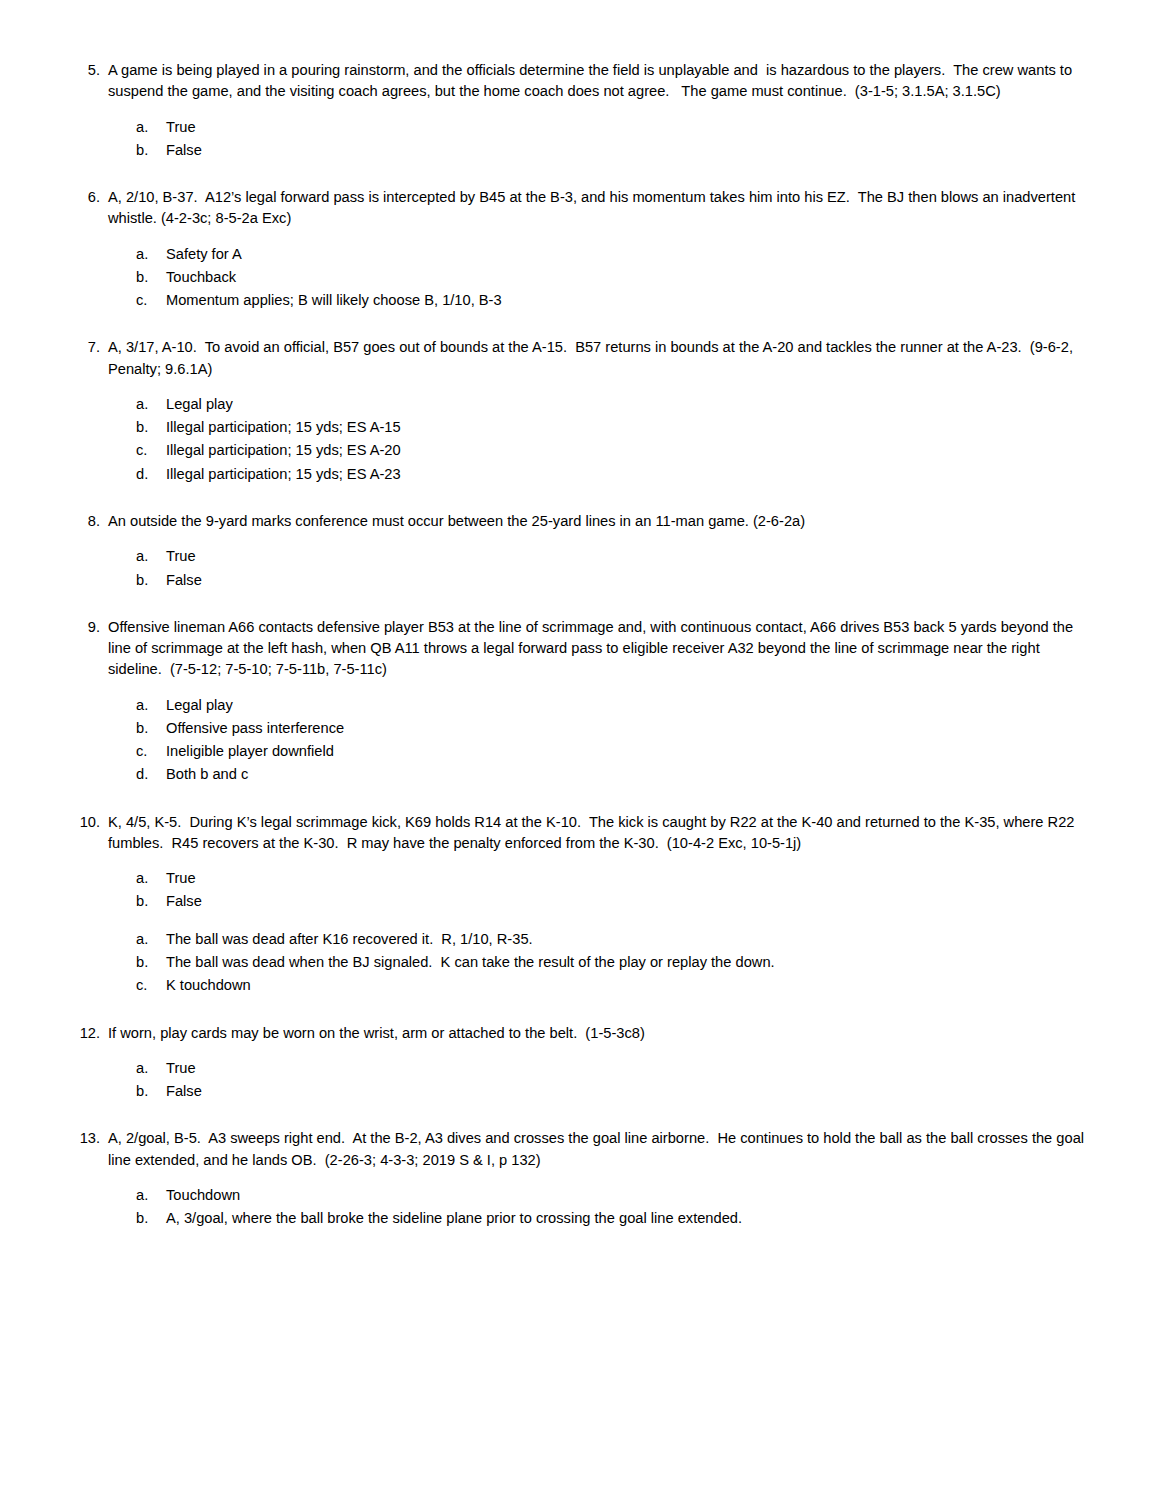A game is being played in a pouring rainstorm, and the officials determine the field is unplayable and is hazardous to the players. The crew wants to suspend the game, and the visiting coach agrees, but the home coach does not agree. The game must continue. (3-1-5; 3.1.5A; 3.1.5C)
True
False
A, 2/10, B-37. A12’s legal forward pass is intercepted by B45 at the B-3, and his momentum takes him into his EZ. The BJ then blows an inadvertent whistle. (4-2-3c; 8-5-2a Exc)
Safety for A
Touchback
Momentum applies; B will likely choose B, 1/10, B-3
A, 3/17, A-10. To avoid an official, B57 goes out of bounds at the A-15. B57 returns in bounds at the A-20 and tackles the runner at the A-23. (9-6-2, Penalty; 9.6.1A)
Legal play
Illegal participation; 15 yds; ES A-15
Illegal participation; 15 yds; ES A-20
Illegal participation; 15 yds; ES A-23
An outside the 9-yard marks conference must occur between the 25-yard lines in an 11-man game. (2-6-2a)
True
False
Offensive lineman A66 contacts defensive player B53 at the line of scrimmage and, with continuous contact, A66 drives B53 back 5 yards beyond the line of scrimmage at the left hash, when QB A11 throws a legal forward pass to eligible receiver A32 beyond the line of scrimmage near the right sideline. (7-5-12; 7-5-10; 7-5-11b, 7-5-11c)
Legal play
Offensive pass interference
Ineligible player downfield
Both b and c
K, 4/5, K-5. During K’s legal scrimmage kick, K69 holds R14 at the K-10. The kick is caught by R22 at the K-40 and returned to the K-35, where R22 fumbles. R45 recovers at the K-30. R may have the penalty enforced from the K-30. (10-4-2 Exc, 10-5-1j)
True
False
The ball was dead after K16 recovered it. R, 1/10, R-35.
The ball was dead when the BJ signaled. K can take the result of the play or replay the down.
K touchdown
If worn, play cards may be worn on the wrist, arm or attached to the belt. (1-5-3c8)
True
False
A, 2/goal, B-5. A3 sweeps right end. At the B-2, A3 dives and crosses the goal line airborne. He continues to hold the ball as the ball crosses the goal line extended, and he lands OB. (2-26-3; 4-3-3; 2019 S & I, p 132)
Touchdown
A, 3/goal, where the ball broke the sideline plane prior to crossing the goal line extended.